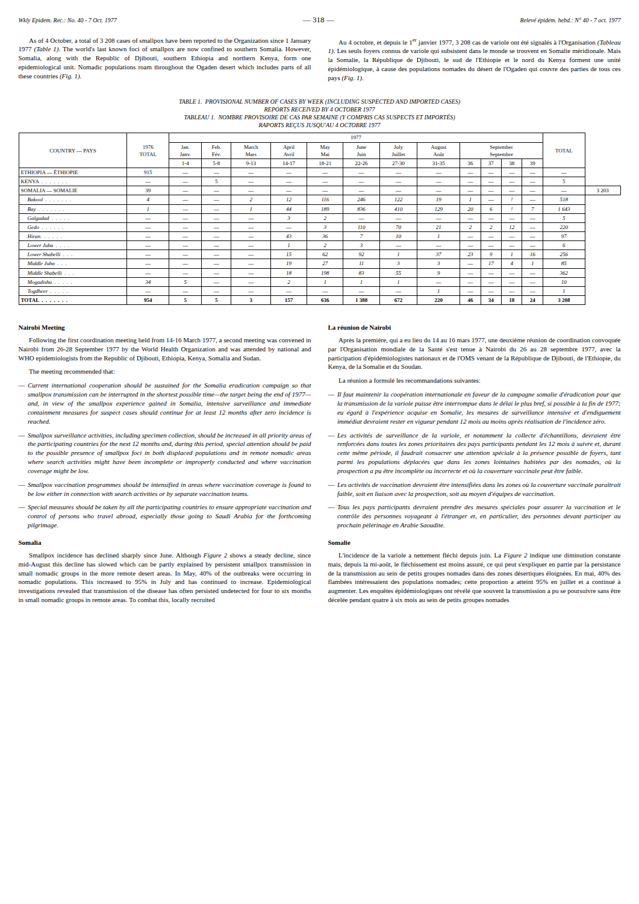Wkly Epidem. Rec.: No. 40 - 7 Oct. 1977
— 318 —
Relevé épidém. hebd.: N° 40 - 7 oct. 1977
As of 4 October, a total of 3 208 cases of smallpox have been reported to the Organization since 1 January 1977 (Table 1). The world's last known foci of smallpox are now confined to southern Somalia. However, Somalia, along with the Republic of Djibouti, southern Ethiopia and northern Kenya, form one epidemiological unit. Nomadic populations roam throughout the Ogaden desert which includes parts of all these countries (Fig. 1).
Au 4 octobre, et depuis le 1er janvier 1977, 3 208 cas de variole ont été signalés à l'Organisation (Tableau 1). Les seuls foyers connus de variole qui subsistent dans le monde se trouvent en Somalie méridionale. Mais la Somalie, la République de Djibouti, le sud de l'Ethiopie et le nord du Kenya forment une unité épidémiologique, à cause des populations nomades du désert de l'Ogaden qui couvre des parties de tous ces pays (Fig. 1).
TABLE 1. PROVISIONAL NUMBER OF CASES BY WEEK (INCLUDING SUSPECTED AND IMPORTED CASES)
REPORTS RECEIVED BY 4 OCTOBER 1977
TABLEAU 1. NOMBRE PROVISOIRE DE CAS PAR SEMAINE (Y COMPRIS CAS SUSPECTS ET IMPORTÉS)
RAPORTS REÇUS JUSQU'AU 4 OCTOBRE 1977
| COUNTRY — PAYS | 1976 TOTAL | 1977 | TOTAL |
| --- | --- | --- | --- |
| Jan. Janv. | Feb. Fév. | March Mars | April Avril | May Mai | June Juin | July Juillet | August Août | September Septembre |
| 1-4 | 5-8 | 9-13 | 14-17 | 18-21 | 22-26 | 27-30 | 31-35 | 36 | 37 | 38 | 39 |
| ETHIOPIA — ÉTHIOPIE | 915 | — | — | — | — | — | — | — | — | — | — | — | — | — |
| KENYA . . . . . . . | — | — | 5 | — | — | — | — | — | — | — | — | — | — | 5 |
| SOMALIA — SOMALIE | 39 | — | — | — | — | — | — | — | — | — | — | — | — | — | 3 203 |
| Bakool . . . . . . . | 4 | — | — | 2 | 12 | 116 | 246 | 122 | 19 | 1 | — | ! | — | 518 |
| Bay . . . . . . . | 1 | — | — | 1 | 44 | 189 | 836 | 410 | 129 | 20 | 6 | ! | 7 | 1 643 |
| Galgadad . . . . . | — | — | — | — | 3 | 2 | — | — | — | — | — | — | — | 5 |
| Gedo . . . . . . | — | — | — | — | — | 3 | 110 | 70 | 21 | 2 | 2 | 12 | — | 220 |
| Hiran. . . . . . | — | — | — | — | 43 | 36 | 7 | 10 | 1 | — | — | — | — | 97 |
| Lower Juba . . . . | — | — | — | — | 1 | 2 | 3 | — | — | — | — | — | — | 6 |
| Lower Shabelli . . . | — | — | — | — | 15 | 62 | 92 | 1 | 37 | 23 | 9 | 1 | 16 | 256 |
| Middle Juba . . . | — | — | — | — | 19 | 27 | 11 | 3 | 3 | — | 17 | 4 | 1 | 85 |
| Middle Shabelli . . . | — | — | — | — | 18 | 198 | 83 | 55 | 9 | — | — | — | — | 362 |
| Mogadishu . . . . . | 34 | 5 | — | — | 2 | 1 | 1 | 1 | — | — | — | — | — | 10 |
| Togdheer . . . . . | — | — | — | — | — | — | — | — | 1 | — | — | — | — | 1 |
| TOTAL . . . . . . . | 954 | 5 | 5 | 3 | 157 | 636 | 1 388 | 672 | 220 | 46 | 34 | 18 | 24 | 3 208 |
Nairobi Meeting
Following the first coordination meeting held from 14-16 March 1977, a second meeting was convened in Nairobi from 26-28 September 1977 by the World Health Organization and was attended by national and WHO epidemiologists from the Republic of Djibouti, Ethiopia, Kenya, Somalia and Sudan.
The meeting recommended that:
Current international cooperation should be sustained for the Somalia eradication campaign so that smallpox transmission can be interrupted in the shortest possible time—the target being the end of 1977—and, in view of the smallpox experience gained in Somalia, intensive surveillance and immediate containment measures for suspect cases should continue for at least 12 months after zero incidence is reached.
Smallpox surveillance activities, including specimen collection, should be increased in all priority areas of the participating countries for the next 12 months and, during this period, special attention should be paid to the possible presence of smallpox foci in both displaced populations and in remote nomadic areas where search activities might have been incomplete or improperly conducted and where vaccination coverage might be low.
Smallpox vaccination programmes should be intensified in areas where vaccination coverage is found to be low either in connection with search activities or by separate vaccination teams.
Special measures should be taken by all the participating countries to ensure appropriate vaccination and control of persons who travel abroad, especially those going to Saudi Arabia for the forthcoming pilgrimage.
Somalia
Smallpox incidence has declined sharply since June. Although Figure 2 shows a steady decline, since mid-August this decline has slowed which can be partly explained by persistent smallpox transmission in small nomadic groups in the more remote desert areas. In May, 40% of the outbreaks were occurring in nomadic populations. This increased to 95% in July and has continued to increase. Epidemiological investigations revealed that transmission of the disease has often persisted undetected for four to six months in small nomadic groups in remote areas. To combat this, locally recruited
La réunion de Nairobi
Après la première, qui a eu lieu du 14 au 16 mars 1977, une deuxième réunion de coordination convoquée par l'Organisation mondiale de la Santé s'est tenue à Nairobi du 26 au 28 septembre 1977, avec la participation d'épidémiologistes nationaux et de l'OMS venant de la République de Djibouti, de l'Ethiopie, du Kenya, de la Somalie et du Soudan.
La réunion a formulé les recommandations suivantes:
Il faut maintenir la coopération internationale en faveur de la campagne somalie d'éradication pour que la transmission de la variole puisse être interrompue dans le délai le plus bref, si possible à la fin de 1977; eu égard à l'expérience acquise en Somalie, les mesures de surveillance intensive et d'endiguement immédiat devraient rester en vigueur pendant 12 mois au moins après réalisation de l'incidence zéro.
Les activités de surveillance de la variole, et notamment la collecte d'échantillons, devraient être renforcées dans toutes les zones prioritaires des pays participants pendant les 12 mois à suivre et, durant cette même période, il faudrait consacrer une attention spéciale à la présence possible de foyers, tant parmi les populations déplacées que dans les zones lointaines habitées par des nomades, où la prospection a pu être incomplète ou incorrecte et où la couverture vaccinale peut être faible.
Les activités de vaccination devraient être intensifiées dans les zones où la couverture vaccinale paraîtrait faible, soit en liaison avec la prospection, soit au moyen d'équipes de vaccination.
Tous les pays participants devraient prendre des mesures spéciales pour assurer la vaccination et le contrôle des personnes voyageant à l'étranger et, en particulier, des personnes devant participer au prochain pèlerinage en Arabie Saoudite.
Somalie
L'incidence de la variole a nettement fléchi depuis juin. La Figure 2 indique une diminution constante mais, depuis la mi-août, le fléchissement est moins assuré, ce qui peut s'expliquer en partie par la persistance de la transmission au sein de petits groupes nomades dans des zones désertiques éloignées. En mai, 40% des flambées intéressaient des populations nomades; cette proportion a atteint 95% en juillet et a continué à augmenter. Les enquêtes épidémiologiques ont révélé que souvent la transmission a pu se poursuivre sans être décelée pendant quatre à six mois au sein de petits groupes nomades